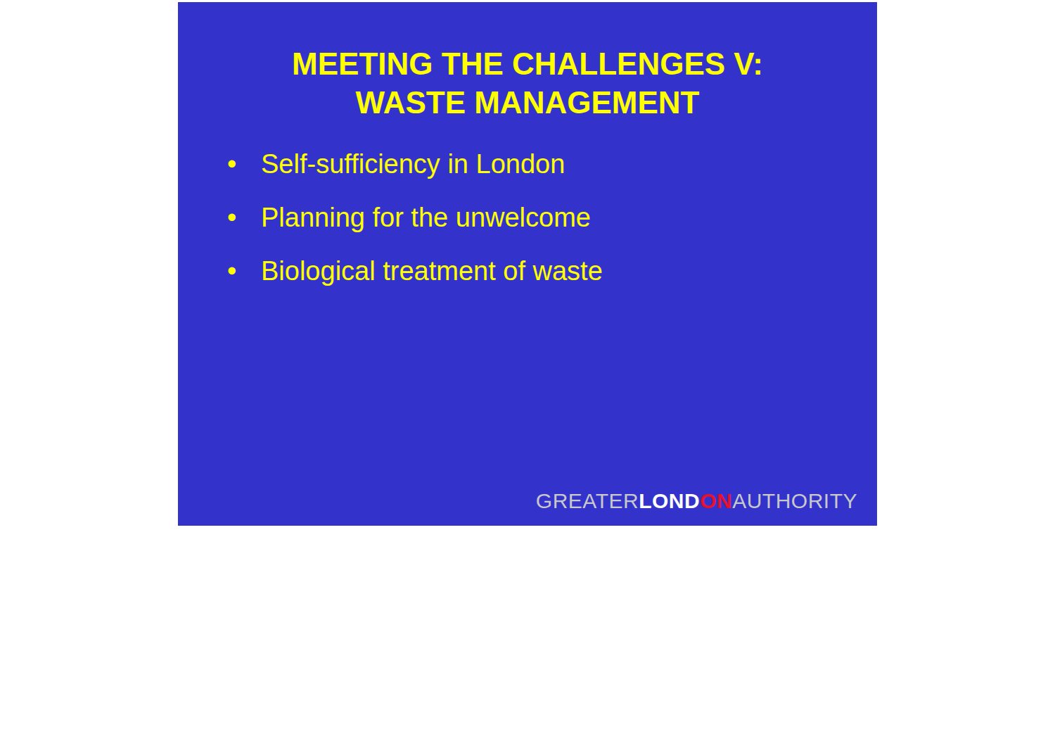MEETING THE CHALLENGES V:
WASTE MANAGEMENT
Self-sufficiency in London
Planning for the unwelcome
Biological treatment of waste
GREATER LOND ON AUTHORITY